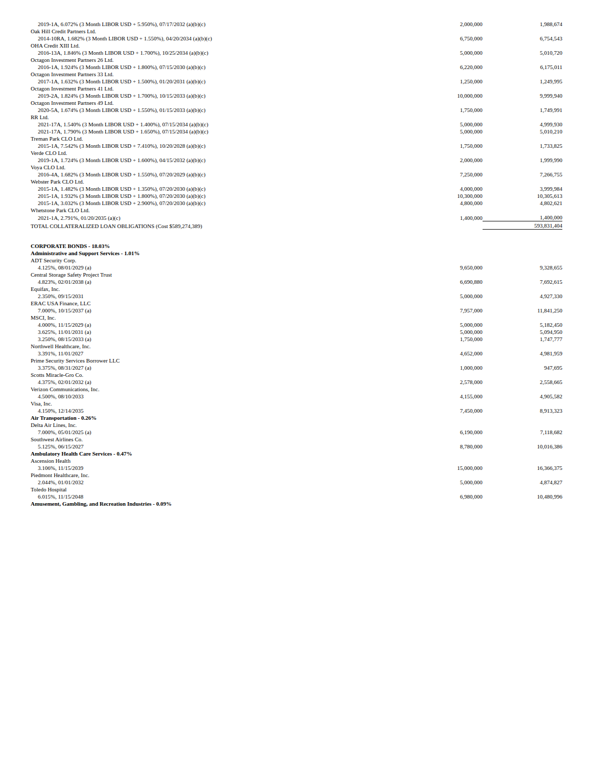| 2019-1A, 6.072% (3 Month LIBOR USD + 5.950%), 07/17/2032 (a)(b)(c) | 2,000,000 | 1,988,674 |
| Oak Hill Credit Partners Ltd. | | |
| 2014-10RA, 1.682% (3 Month LIBOR USD + 1.550%), 04/20/2034 (a)(b)(c) | 6,750,000 | 6,754,543 |
| OHA Credit XIII Ltd. | | |
| 2016-13A, 1.846% (3 Month LIBOR USD + 1.700%), 10/25/2034 (a)(b)(c) | 5,000,000 | 5,010,720 |
| Octagon Investment Partners 26 Ltd. | | |
| 2016-1A, 1.924% (3 Month LIBOR USD + 1.800%), 07/15/2030 (a)(b)(c) | 6,220,000 | 6,175,011 |
| Octagon Investment Partners 33 Ltd. | | |
| 2017-1A, 1.632% (3 Month LIBOR USD + 1.500%), 01/20/2031 (a)(b)(c) | 1,250,000 | 1,249,995 |
| Octagon Investment Partners 41 Ltd. | | |
| 2019-2A, 1.824% (3 Month LIBOR USD + 1.700%), 10/15/2033 (a)(b)(c) | 10,000,000 | 9,999,940 |
| Octagon Investment Partners 49 Ltd. | | |
| 2020-5A, 1.674% (3 Month LIBOR USD + 1.550%), 01/15/2033 (a)(b)(c) | 1,750,000 | 1,749,991 |
| RR Ltd. | | |
| 2021-17A, 1.540% (3 Month LIBOR USD + 1.400%), 07/15/2034 (a)(b)(c) | 5,000,000 | 4,999,930 |
| 2021-17A, 1.790% (3 Month LIBOR USD + 1.650%), 07/15/2034 (a)(b)(c) | 5,000,000 | 5,010,210 |
| Treman Park CLO Ltd. | | |
| 2015-1A, 7.542% (3 Month LIBOR USD + 7.410%), 10/20/2028 (a)(b)(c) | 1,750,000 | 1,733,825 |
| Verde CLO Ltd. | | |
| 2019-1A, 1.724% (3 Month LIBOR USD + 1.600%), 04/15/2032 (a)(b)(c) | 2,000,000 | 1,999,990 |
| Voya CLO Ltd. | | |
| 2016-4A, 1.682% (3 Month LIBOR USD + 1.550%), 07/20/2029 (a)(b)(c) | 7,250,000 | 7,266,755 |
| Webster Park CLO Ltd. | | |
| 2015-1A, 1.482% (3 Month LIBOR USD + 1.350%), 07/20/2030 (a)(b)(c) | 4,000,000 | 3,999,984 |
| 2015-1A, 1.932% (3 Month LIBOR USD + 1.800%), 07/20/2030 (a)(b)(c) | 10,300,000 | 10,305,613 |
| 2015-1A, 3.032% (3 Month LIBOR USD + 2.900%), 07/20/2030 (a)(b)(c) | 4,800,000 | 4,802,621 |
| Whetstone Park CLO Ltd. | | |
| 2021-1A, 2.791%, 01/20/2035 (a)(c) | 1,400,000 | 1,400,000 |
| TOTAL COLLATERALIZED LOAN OBLIGATIONS (Cost $589,274,389) | | 593,831,404 |
| CORPORATE BONDS - 18.03% | | |
| Administrative and Support Services - 1.01% | | |
| ADT Security Corp. | | |
| 4.125%, 08/01/2029 (a) | 9,650,000 | 9,328,655 |
| Central Storage Safety Project Trust | | |
| 4.823%, 02/01/2038 (a) | 6,690,880 | 7,692,615 |
| Equifax, Inc. | | |
| 2.350%, 09/15/2031 | 5,000,000 | 4,927,330 |
| ERAC USA Finance, LLC | | |
| 7.000%, 10/15/2037 (a) | 7,957,000 | 11,841,250 |
| MSCI, Inc. | | |
| 4.000%, 11/15/2029 (a) | 5,000,000 | 5,182,450 |
| 3.625%, 11/01/2031 (a) | 5,000,000 | 5,094,950 |
| 3.250%, 08/15/2033 (a) | 1,750,000 | 1,747,777 |
| Northwell Healthcare, Inc. | | |
| 3.391%, 11/01/2027 | 4,652,000 | 4,981,959 |
| Prime Security Services Borrower LLC | | |
| 3.375%, 08/31/2027 (a) | 1,000,000 | 947,695 |
| Scotts Miracle-Gro Co. | | |
| 4.375%, 02/01/2032 (a) | 2,578,000 | 2,558,665 |
| Verizon Communications, Inc. | | |
| 4.500%, 08/10/2033 | 4,155,000 | 4,905,582 |
| Visa, Inc. | | |
| 4.150%, 12/14/2035 | 7,450,000 | 8,913,323 |
| Air Transportation - 0.26% | | |
| Delta Air Lines, Inc. | | |
| 7.000%, 05/01/2025 (a) | 6,190,000 | 7,118,682 |
| Southwest Airlines Co. | | |
| 5.125%, 06/15/2027 | 8,780,000 | 10,016,386 |
| Ambulatory Health Care Services - 0.47% | | |
| Ascension Health | | |
| 3.106%, 11/15/2039 | 15,000,000 | 16,366,375 |
| Piedmont Healthcare, Inc. | | |
| 2.044%, 01/01/2032 | 5,000,000 | 4,874,827 |
| Toledo Hospital | | |
| 6.015%, 11/15/2048 | 6,980,000 | 10,480,996 |
| Amusement, Gambling, and Recreation Industries - 0.09% | | |